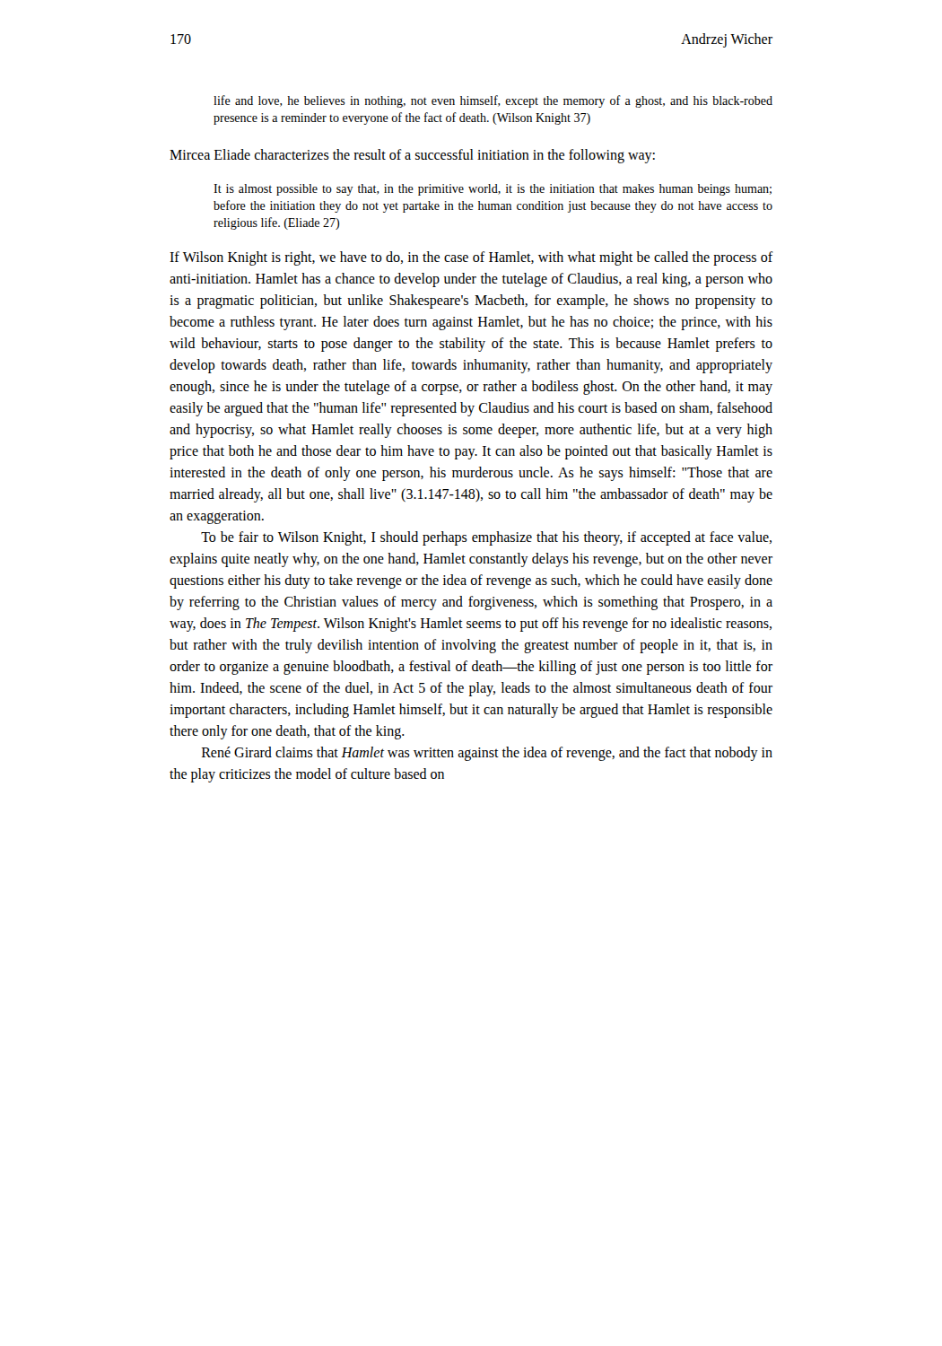170 Andrzej Wicher
life and love, he believes in nothing, not even himself, except the memory of a ghost, and his black-robed presence is a reminder to everyone of the fact of death. (Wilson Knight 37)
Mircea Eliade characterizes the result of a successful initiation in the following way:
It is almost possible to say that, in the primitive world, it is the initiation that makes human beings human; before the initiation they do not yet partake in the human condition just because they do not have access to religious life. (Eliade 27)
If Wilson Knight is right, we have to do, in the case of Hamlet, with what might be called the process of anti-initiation. Hamlet has a chance to develop under the tutelage of Claudius, a real king, a person who is a pragmatic politician, but unlike Shakespeare's Macbeth, for example, he shows no propensity to become a ruthless tyrant. He later does turn against Hamlet, but he has no choice; the prince, with his wild behaviour, starts to pose danger to the stability of the state. This is because Hamlet prefers to develop towards death, rather than life, towards inhumanity, rather than humanity, and appropriately enough, since he is under the tutelage of a corpse, or rather a bodiless ghost. On the other hand, it may easily be argued that the "human life" represented by Claudius and his court is based on sham, falsehood and hypocrisy, so what Hamlet really chooses is some deeper, more authentic life, but at a very high price that both he and those dear to him have to pay. It can also be pointed out that basically Hamlet is interested in the death of only one person, his murderous uncle. As he says himself: "Those that are married already, all but one, shall live" (3.1.147-148), so to call him "the ambassador of death" may be an exaggeration.
To be fair to Wilson Knight, I should perhaps emphasize that his theory, if accepted at face value, explains quite neatly why, on the one hand, Hamlet constantly delays his revenge, but on the other never questions either his duty to take revenge or the idea of revenge as such, which he could have easily done by referring to the Christian values of mercy and forgiveness, which is something that Prospero, in a way, does in The Tempest. Wilson Knight's Hamlet seems to put off his revenge for no idealistic reasons, but rather with the truly devilish intention of involving the greatest number of people in it, that is, in order to organize a genuine bloodbath, a festival of death—the killing of just one person is too little for him. Indeed, the scene of the duel, in Act 5 of the play, leads to the almost simultaneous death of four important characters, including Hamlet himself, but it can naturally be argued that Hamlet is responsible there only for one death, that of the king.
René Girard claims that Hamlet was written against the idea of revenge, and the fact that nobody in the play criticizes the model of culture based on